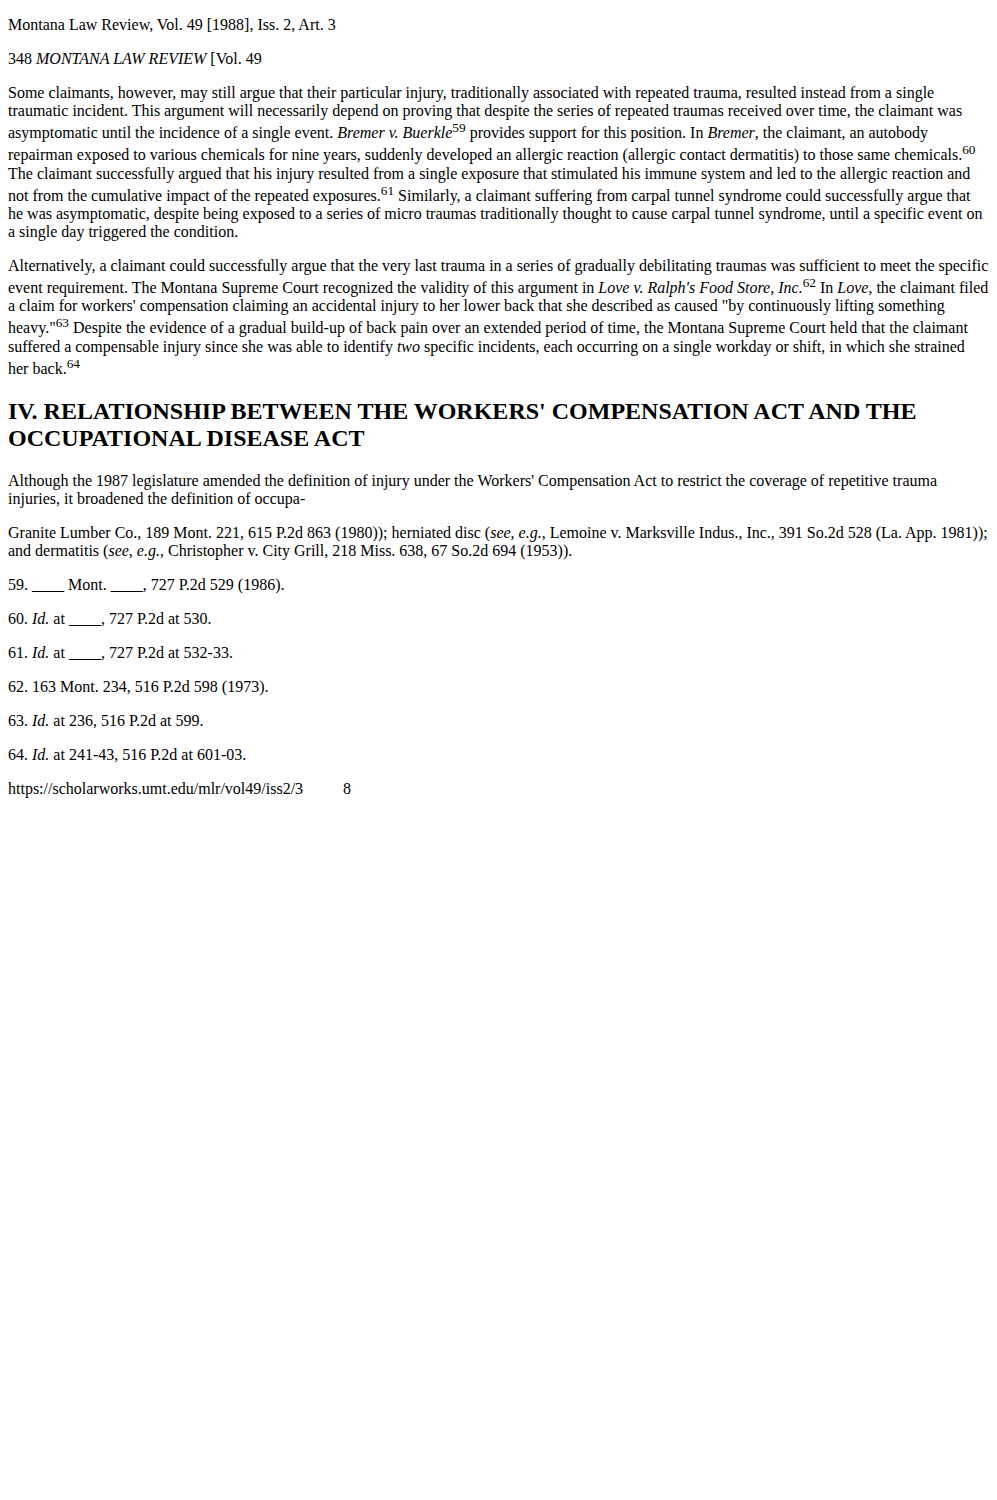Montana Law Review, Vol. 49 [1988], Iss. 2, Art. 3
348 MONTANA LAW REVIEW [Vol. 49
Some claimants, however, may still argue that their particular injury, traditionally associated with repeated trauma, resulted instead from a single traumatic incident. This argument will necessarily depend on proving that despite the series of repeated traumas received over time, the claimant was asymptomatic until the incidence of a single event. Bremer v. Buerkle59 provides support for this position. In Bremer, the claimant, an autobody repairman exposed to various chemicals for nine years, suddenly developed an allergic reaction (allergic contact dermatitis) to those same chemicals.60 The claimant successfully argued that his injury resulted from a single exposure that stimulated his immune system and led to the allergic reaction and not from the cumulative impact of the repeated exposures.61 Similarly, a claimant suffering from carpal tunnel syndrome could successfully argue that he was asymptomatic, despite being exposed to a series of micro traumas traditionally thought to cause carpal tunnel syndrome, until a specific event on a single day triggered the condition.
Alternatively, a claimant could successfully argue that the very last trauma in a series of gradually debilitating traumas was sufficient to meet the specific event requirement. The Montana Supreme Court recognized the validity of this argument in Love v. Ralph's Food Store, Inc.62 In Love, the claimant filed a claim for workers' compensation claiming an accidental injury to her lower back that she described as caused "by continuously lifting something heavy."63 Despite the evidence of a gradual build-up of back pain over an extended period of time, the Montana Supreme Court held that the claimant suffered a compensable injury since she was able to identify two specific incidents, each occurring on a single workday or shift, in which she strained her back.64
IV. RELATIONSHIP BETWEEN THE WORKERS' COMPENSATION ACT AND THE OCCUPATIONAL DISEASE ACT
Although the 1987 legislature amended the definition of injury under the Workers' Compensation Act to restrict the coverage of repetitive trauma injuries, it broadened the definition of occupa-
Granite Lumber Co., 189 Mont. 221, 615 P.2d 863 (1980)); herniated disc (see, e.g., Lemoine v. Marksville Indus., Inc., 391 So.2d 528 (La. App. 1981)); and dermatitis (see, e.g., Christopher v. City Grill, 218 Miss. 638, 67 So.2d 694 (1953)).
59. ____ Mont. ____, 727 P.2d 529 (1986).
60. Id. at ____, 727 P.2d at 530.
61. Id. at ____, 727 P.2d at 532-33.
62. 163 Mont. 234, 516 P.2d 598 (1973).
63. Id. at 236, 516 P.2d at 599.
64. Id. at 241-43, 516 P.2d at 601-03.
https://scholarworks.umt.edu/mlr/vol49/iss2/3 8